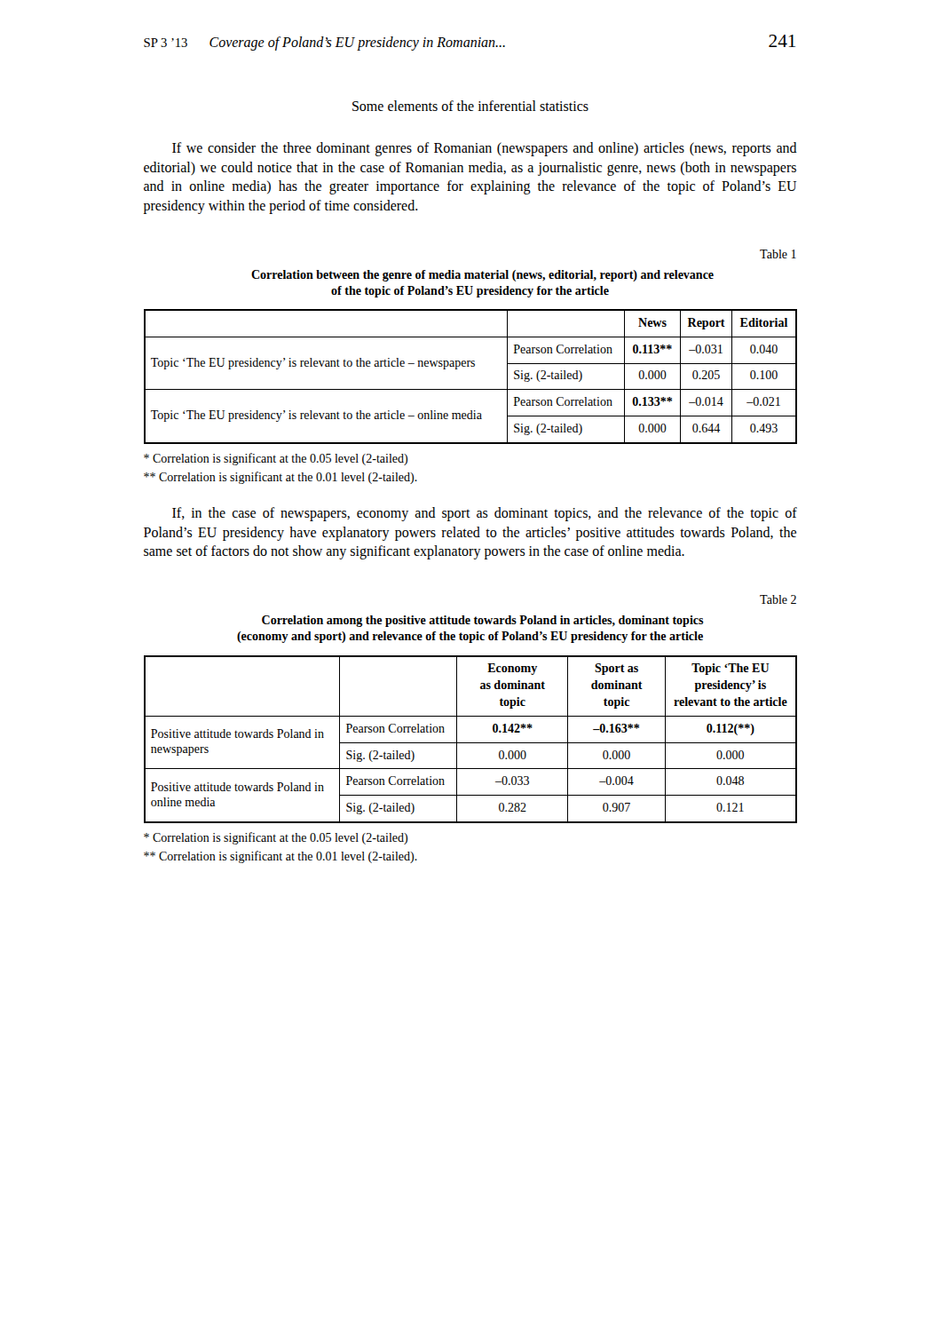SP 3 ’13 Coverage of Poland’s EU presidency in Romanian... 241
Some elements of the inferential statistics
If we consider the three dominant genres of Romanian (newspapers and online) articles (news, reports and editorial) we could notice that in the case of Romanian media, as a journalistic genre, news (both in newspapers and in online media) has the greater importance for explaining the relevance of the topic of Poland’s EU presidency within the period of time considered.
Table 1
Correlation between the genre of media material (news, editorial, report) and relevance
of the topic of Poland’s EU presidency for the article
| | | News | Report | Editorial |
| --- | --- | --- | --- | --- |
| Topic ‘The EU presidency’ is relevant to the article – newspapers | Pearson Correlation | 0.113** | –0.031 | 0.040 |
| Sig. (2-tailed) | 0.000 | 0.205 | 0.100 |
| Topic ‘The EU presidency’ is relevant to the article – online media | Pearson Correlation | 0.133** | –0.014 | –0.021 |
| Sig. (2-tailed) | 0.000 | 0.644 | 0.493 |
* Correlation is significant at the 0.05 level (2-tailed)
** Correlation is significant at the 0.01 level (2-tailed).
If, in the case of newspapers, economy and sport as dominant topics, and the relevance of the topic of Poland’s EU presidency have explanatory powers related to the articles’ positive attitudes towards Poland, the same set of factors do not show any significant explanatory powers in the case of online media.
Table 2
Correlation among the positive attitude towards Poland in articles, dominant topics
(economy and sport) and relevance of the topic of Poland’s EU presidency for the article
| | | Economy as dominant topic | Sport as dominant topic | Topic ‘The EU presidency’ is relevant to the article |
| --- | --- | --- | --- | --- |
| Positive attitude towards Poland in newspapers | Pearson Correlation | 0.142** | –0.163** | 0.112(**) |
| Sig. (2-tailed) | 0.000 | 0.000 | 0.000 |
| Positive attitude towards Poland in online media | Pearson Correlation | –0.033 | –0.004 | 0.048 |
| Sig. (2-tailed) | 0.282 | 0.907 | 0.121 |
* Correlation is significant at the 0.05 level (2-tailed)
** Correlation is significant at the 0.01 level (2-tailed).